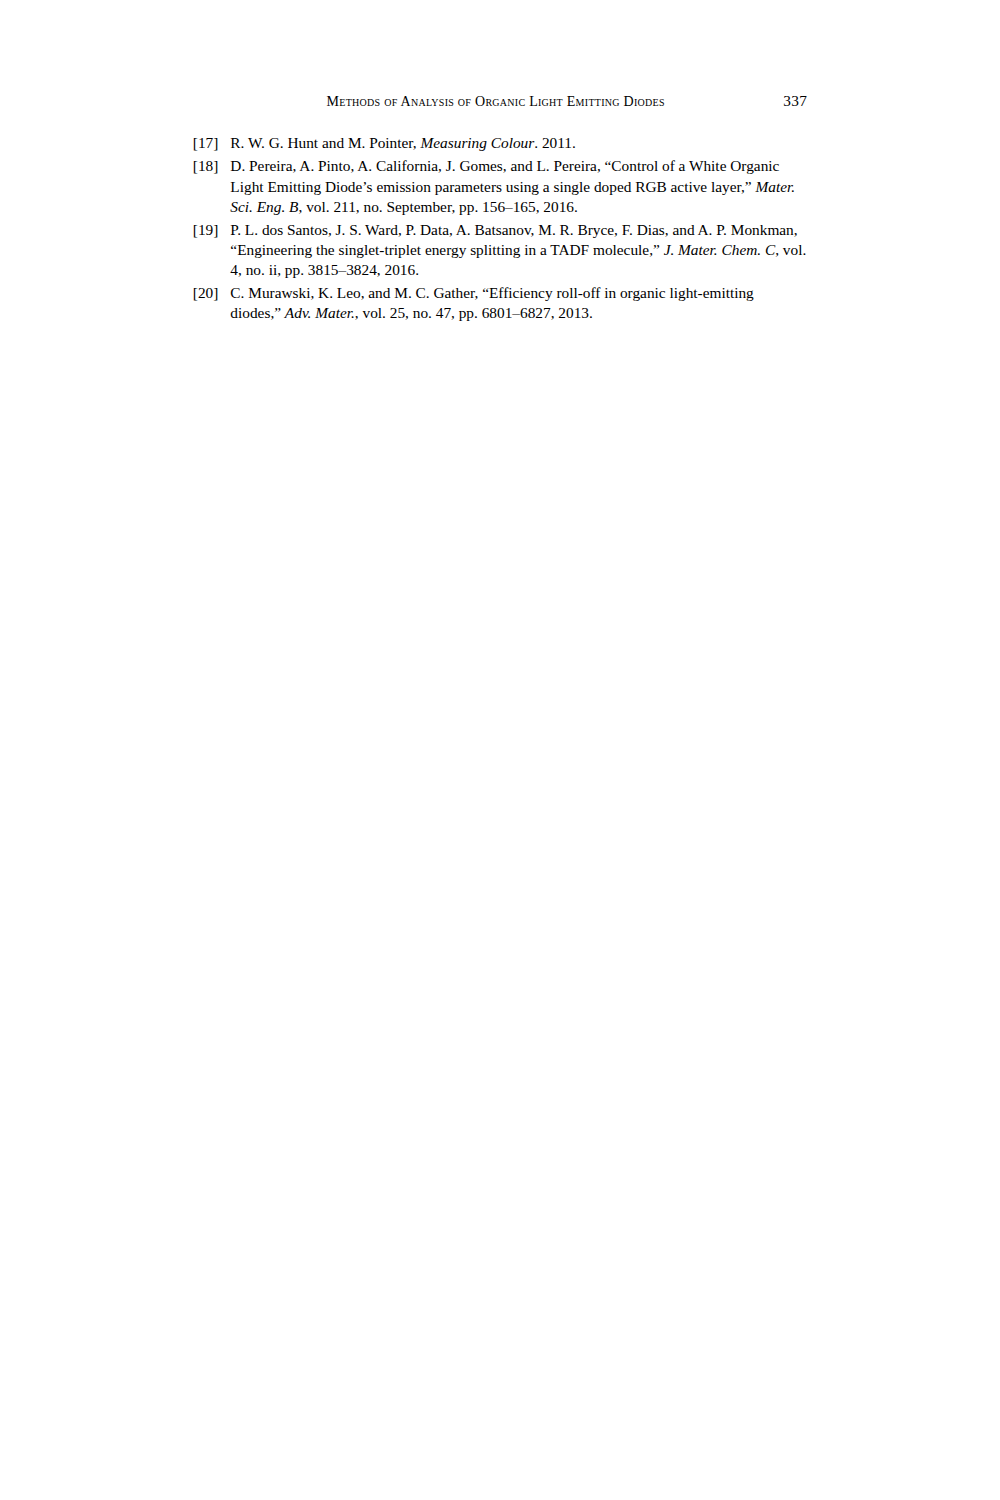Methods of Analysis of Organic Light Emitting Diodes 337
[17] R. W. G. Hunt and M. Pointer, Measuring Colour. 2011.
[18] D. Pereira, A. Pinto, A. California, J. Gomes, and L. Pereira, “Control of a White Organic Light Emitting Diode’s emission parameters using a single doped RGB active layer,” Mater. Sci. Eng. B, vol. 211, no. September, pp. 156–165, 2016.
[19] P. L. dos Santos, J. S. Ward, P. Data, A. Batsanov, M. R. Bryce, F. Dias, and A. P. Monkman, “Engineering the singlet-triplet energy splitting in a TADF molecule,” J. Mater. Chem. C, vol. 4, no. ii, pp. 3815–3824, 2016.
[20] C. Murawski, K. Leo, and M. C. Gather, “Efficiency roll-off in organic light-emitting diodes,” Adv. Mater., vol. 25, no. 47, pp. 6801–6827, 2013.